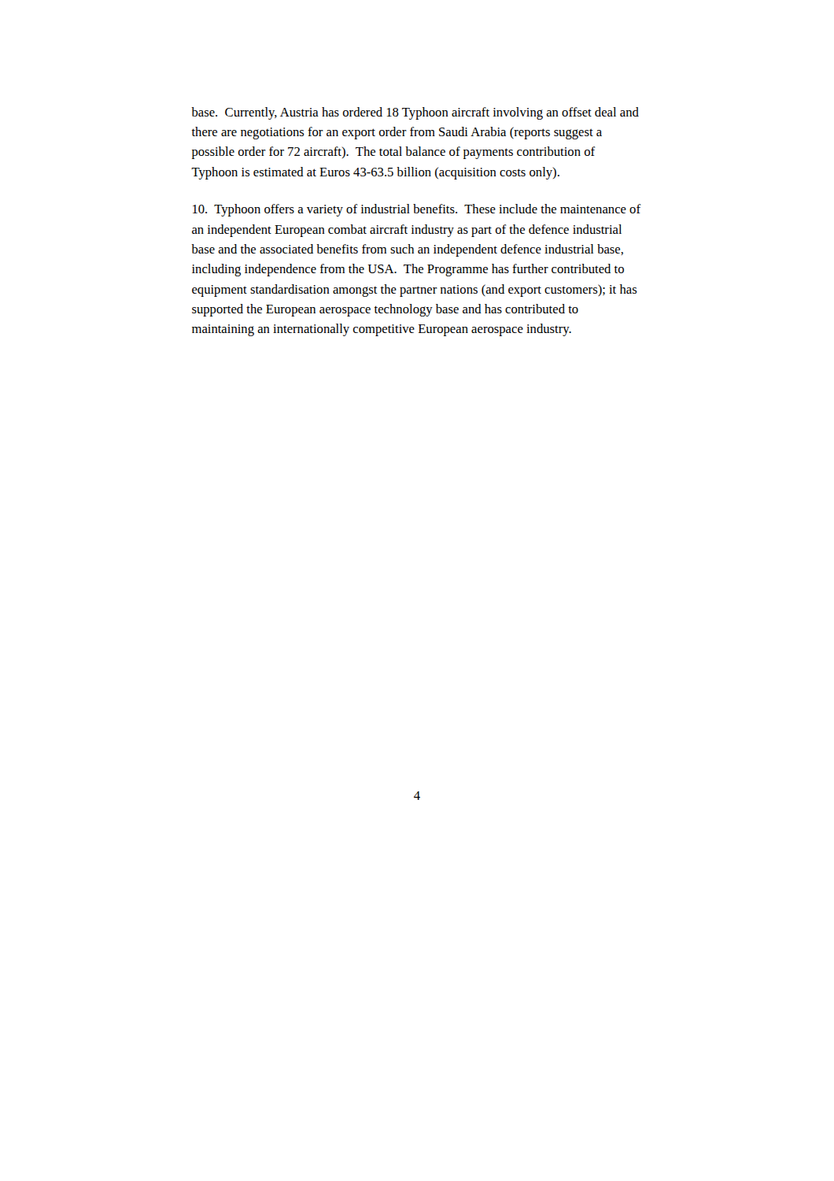base. Currently, Austria has ordered 18 Typhoon aircraft involving an offset deal and there are negotiations for an export order from Saudi Arabia (reports suggest a possible order for 72 aircraft). The total balance of payments contribution of Typhoon is estimated at Euros 43-63.5 billion (acquisition costs only).
10. Typhoon offers a variety of industrial benefits. These include the maintenance of an independent European combat aircraft industry as part of the defence industrial base and the associated benefits from such an independent defence industrial base, including independence from the USA. The Programme has further contributed to equipment standardisation amongst the partner nations (and export customers); it has supported the European aerospace technology base and has contributed to maintaining an internationally competitive European aerospace industry.
4